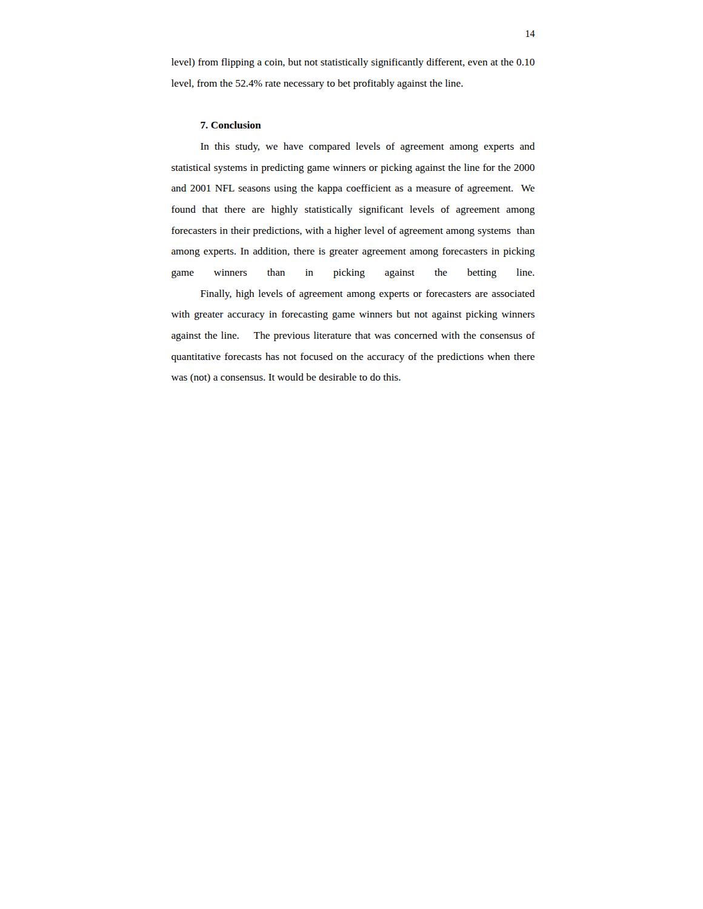14
level) from flipping a coin, but not statistically significantly different, even at the 0.10 level, from the 52.4% rate necessary to bet profitably against the line.
7. Conclusion
In this study, we have compared levels of agreement among experts and statistical systems in predicting game winners or picking against the line for the 2000 and 2001 NFL seasons using the kappa coefficient as a measure of agreement. We found that there are highly statistically significant levels of agreement among forecasters in their predictions, with a higher level of agreement among systems than among experts. In addition, there is greater agreement among forecasters in picking game winners than in picking against the betting line.
Finally, high levels of agreement among experts or forecasters are associated with greater accuracy in forecasting game winners but not against picking winners against the line. The previous literature that was concerned with the consensus of quantitative forecasts has not focused on the accuracy of the predictions when there was (not) a consensus. It would be desirable to do this.